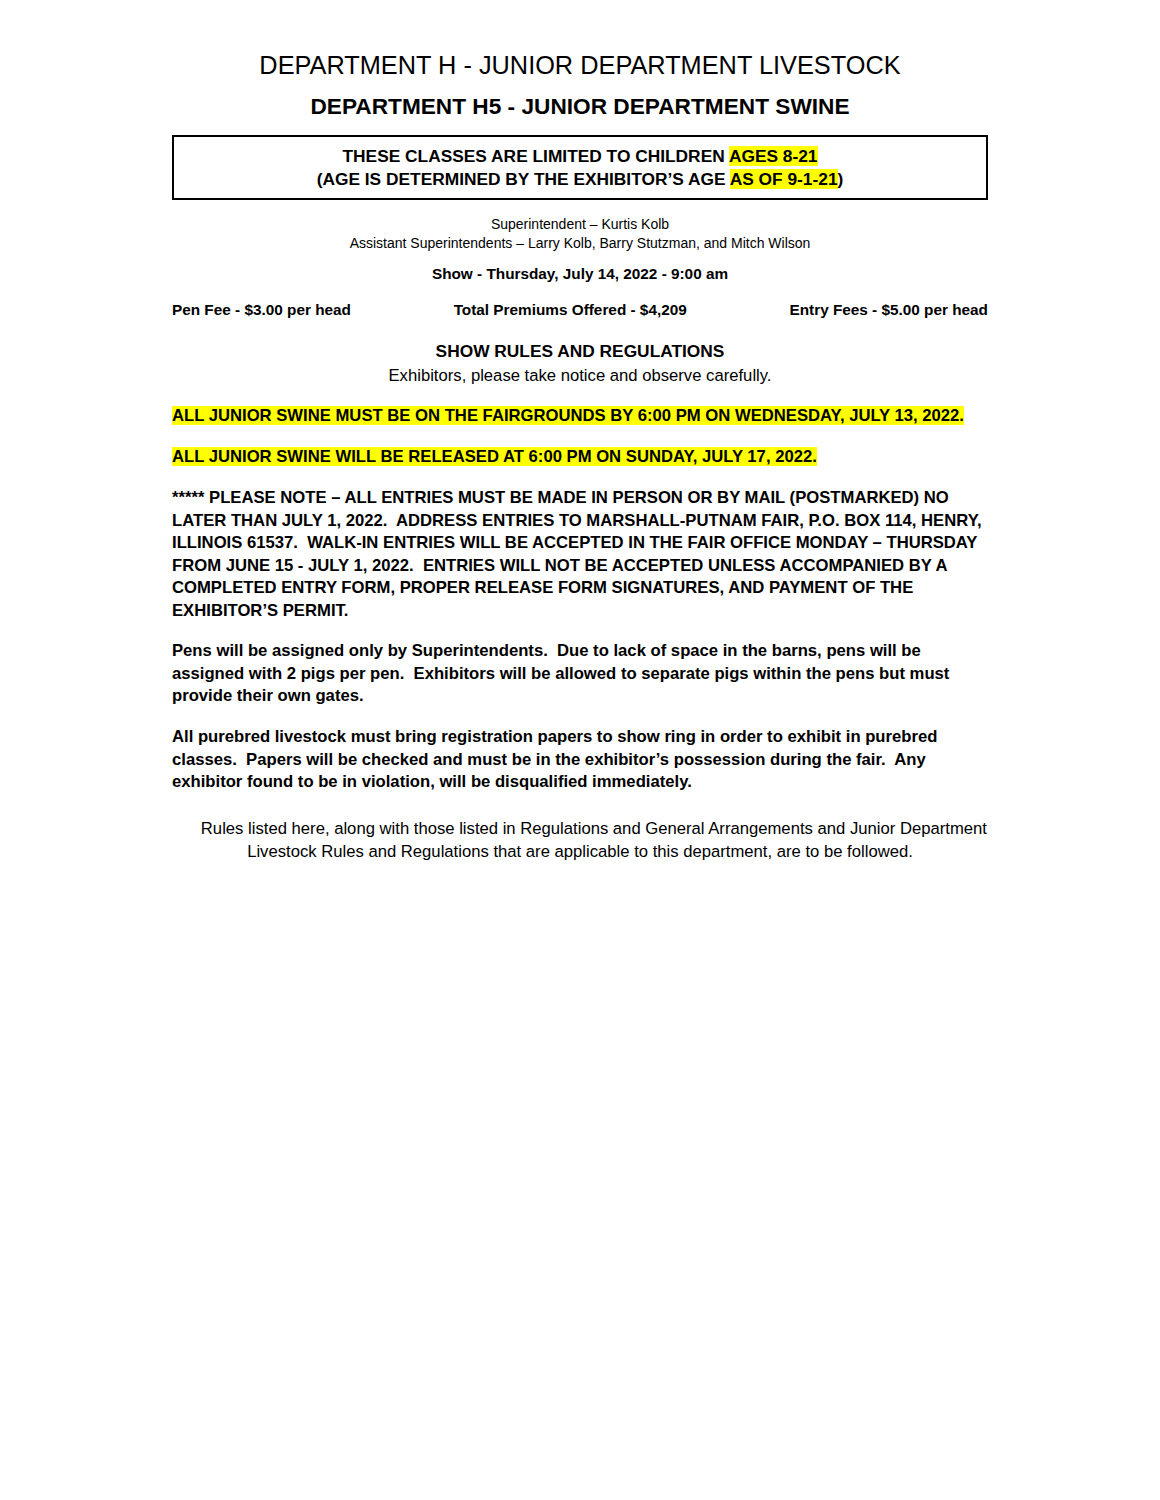DEPARTMENT H - JUNIOR DEPARTMENT LIVESTOCK
DEPARTMENT H5 - JUNIOR DEPARTMENT SWINE
THESE CLASSES ARE LIMITED TO CHILDREN AGES 8-21
(AGE IS DETERMINED BY THE EXHIBITOR’S AGE AS OF 9-1-21)
Superintendent – Kurtis Kolb
Assistant Superintendents – Larry Kolb, Barry Stutzman, and Mitch Wilson
Show - Thursday, July 14, 2022 - 9:00 am
Pen Fee - $3.00 per head Total Premiums Offered - $4,209 Entry Fees - $5.00 per head
SHOW RULES AND REGULATIONS
Exhibitors, please take notice and observe carefully.
ALL JUNIOR SWINE MUST BE ON THE FAIRGROUNDS BY 6:00 PM ON WEDNESDAY, JULY 13, 2022.
ALL JUNIOR SWINE WILL BE RELEASED AT 6:00 PM ON SUNDAY, JULY 17, 2022.
***** PLEASE NOTE – ALL ENTRIES MUST BE MADE IN PERSON OR BY MAIL (POSTMARKED) NO LATER THAN JULY 1, 2022. ADDRESS ENTRIES TO MARSHALL-PUTNAM FAIR, P.O. BOX 114, HENRY, ILLINOIS 61537. WALK-IN ENTRIES WILL BE ACCEPTED IN THE FAIR OFFICE MONDAY – THURSDAY FROM JUNE 15 - JULY 1, 2022. ENTRIES WILL NOT BE ACCEPTED UNLESS ACCOMPANIED BY A COMPLETED ENTRY FORM, PROPER RELEASE FORM SIGNATURES, AND PAYMENT OF THE EXHIBITOR’S PERMIT.
Pens will be assigned only by Superintendents. Due to lack of space in the barns, pens will be assigned with 2 pigs per pen. Exhibitors will be allowed to separate pigs within the pens but must provide their own gates.
All purebred livestock must bring registration papers to show ring in order to exhibit in purebred classes. Papers will be checked and must be in the exhibitor’s possession during the fair. Any exhibitor found to be in violation, will be disqualified immediately.
Rules listed here, along with those listed in Regulations and General Arrangements and Junior Department Livestock Rules and Regulations that are applicable to this department, are to be followed.